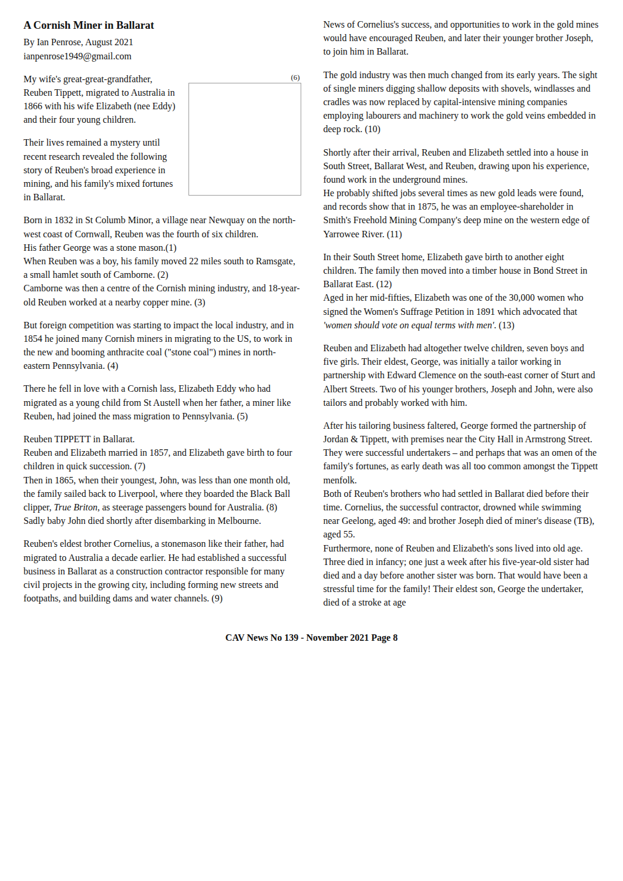A Cornish Miner in Ballarat
By Ian Penrose, August 2021
ianpenrose1949@gmail.com
(6)
My wife's great-great-grandfather, Reuben Tippett, migrated to Australia in 1866 with his wife Elizabeth (nee Eddy) and their four young children.
Their lives remained a mystery until recent research revealed the following story of Reuben's broad experience in mining, and his family's mixed fortunes in Ballarat.
Born in 1832 in St Columb Minor, a village near Newquay on the north-west coast of Cornwall, Reuben was the fourth of six children.
His father George was a stone mason.(1)
When Reuben was a boy, his family moved 22 miles south to Ramsgate, a small hamlet south of Camborne. (2)
Camborne was then a centre of the Cornish mining industry, and 18-year-old Reuben worked at a nearby copper mine. (3)
But foreign competition was starting to impact the local industry, and in 1854 he joined many Cornish miners in migrating to the US, to work in the new and booming anthracite coal ("stone coal") mines in north-eastern Pennsylvania. (4)
There he fell in love with a Cornish lass, Elizabeth Eddy who had migrated as a young child from St Austell when her father, a miner like Reuben, had joined the mass migration to Pennsylvania. (5)
Reuben TIPPETT in Ballarat.
Reuben and Elizabeth married in 1857, and Elizabeth gave birth to four children in quick succession. (7)
Then in 1865, when their youngest, John, was less than one month old, the family sailed back to Liverpool, where they boarded the Black Ball clipper, True Briton, as steerage passengers bound for Australia. (8)
Sadly baby John died shortly after disembarking in Melbourne.
Reuben's eldest brother Cornelius, a stonemason like their father, had migrated to Australia a decade earlier. He had established a successful business in Ballarat as a construction contractor responsible for many civil projects in the growing city, including forming new streets and footpaths, and building dams and water channels. (9)
News of Cornelius's success, and opportunities to work in the gold mines would have encouraged Reuben, and later their younger brother Joseph, to join him in Ballarat.
The gold industry was then much changed from its early years. The sight of single miners digging shallow deposits with shovels, windlasses and cradles was now replaced by capital-intensive mining companies employing labourers and machinery to work the gold veins embedded in deep rock. (10)
Shortly after their arrival, Reuben and Elizabeth settled into a house in South Street, Ballarat West, and Reuben, drawing upon his experience, found work in the underground mines.
He probably shifted jobs several times as new gold leads were found, and records show that in 1875, he was an employee-shareholder in Smith's Freehold Mining Company's deep mine on the western edge of Yarrowee River. (11)
In their South Street home, Elizabeth gave birth to another eight children. The family then moved into a timber house in Bond Street in Ballarat East. (12)
Aged in her mid-fifties, Elizabeth was one of the 30,000 women who signed the Women's Suffrage Petition in 1891 which advocated that 'women should vote on equal terms with men'. (13)
Reuben and Elizabeth had altogether twelve children, seven boys and five girls. Their eldest, George, was initially a tailor working in partnership with Edward Clemence on the south-east corner of Sturt and Albert Streets. Two of his younger brothers, Joseph and John, were also tailors and probably worked with him.
After his tailoring business faltered, George formed the partnership of Jordan & Tippett, with premises near the City Hall in Armstrong Street.
They were successful undertakers – and perhaps that was an omen of the family's fortunes, as early death was all too common amongst the Tippett menfolk.
Both of Reuben's brothers who had settled in Ballarat died before their time. Cornelius, the successful contractor, drowned while swimming near Geelong, aged 49: and brother Joseph died of miner's disease (TB), aged 55.
Furthermore, none of Reuben and Elizabeth's sons lived into old age. Three died in infancy; one just a week after his five-year-old sister had died and a day before another sister was born. That would have been a stressful time for the family! Their eldest son, George the undertaker, died of a stroke at age
CAV News No 139 - November 2021 Page 8